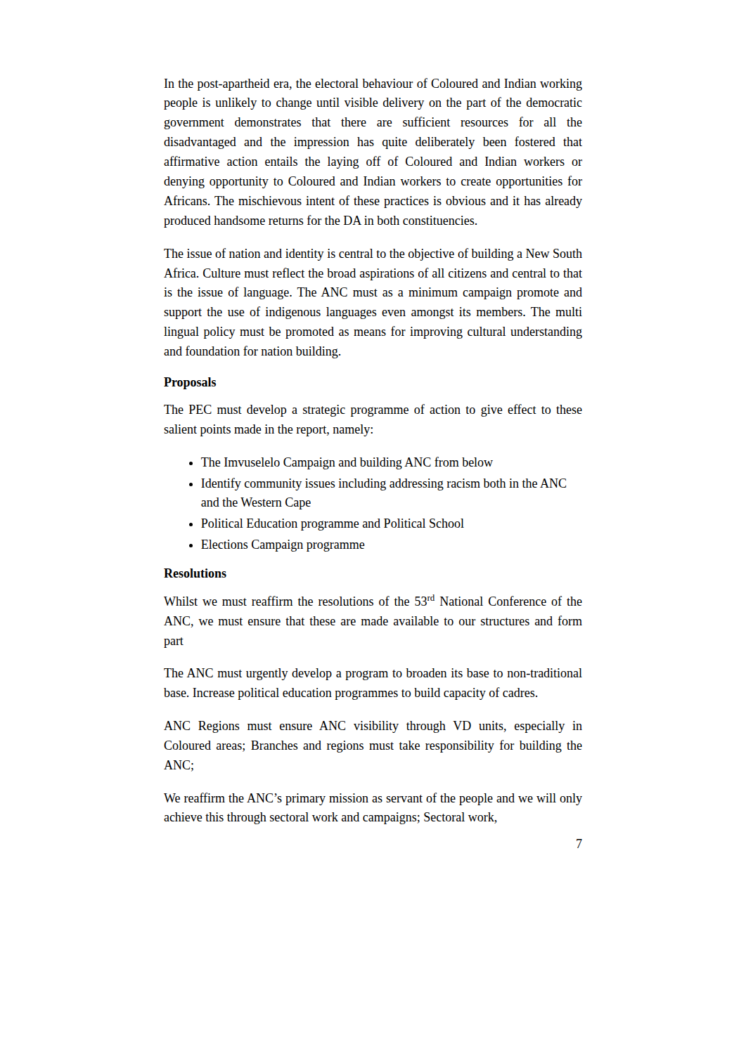In the post-apartheid era, the electoral behaviour of Coloured and Indian working people is unlikely to change until visible delivery on the part of the democratic government demonstrates that there are sufficient resources for all the disadvantaged and the impression has quite deliberately been fostered that affirmative action entails the laying off of Coloured and Indian workers or denying opportunity to Coloured and Indian workers to create opportunities for Africans. The mischievous intent of these practices is obvious and it has already produced handsome returns for the DA in both constituencies.
The issue of nation and identity is central to the objective of building a New South Africa. Culture must reflect the broad aspirations of all citizens and central to that is the issue of language. The ANC must as a minimum campaign promote and support the use of indigenous languages even amongst its members. The multi lingual policy must be promoted as means for improving cultural understanding and foundation for nation building.
Proposals
The PEC must develop a strategic programme of action to give effect to these salient points made in the report, namely:
The Imvuselelo Campaign and building ANC from below
Identify community issues including addressing racism both in the ANC and the Western Cape
Political Education programme and Political School
Elections Campaign programme
Resolutions
Whilst we must reaffirm the resolutions of the 53rd National Conference of the ANC, we must ensure that these are made available to our structures and form part
The ANC must urgently develop a program to broaden its base to non-traditional base. Increase political education programmes to build capacity of cadres.
ANC Regions must ensure ANC visibility through VD units, especially in Coloured areas; Branches and regions must take responsibility for building the ANC;
We reaffirm the ANC’s primary mission as servant of the people and we will only achieve this through sectoral work and campaigns; Sectoral work,
7